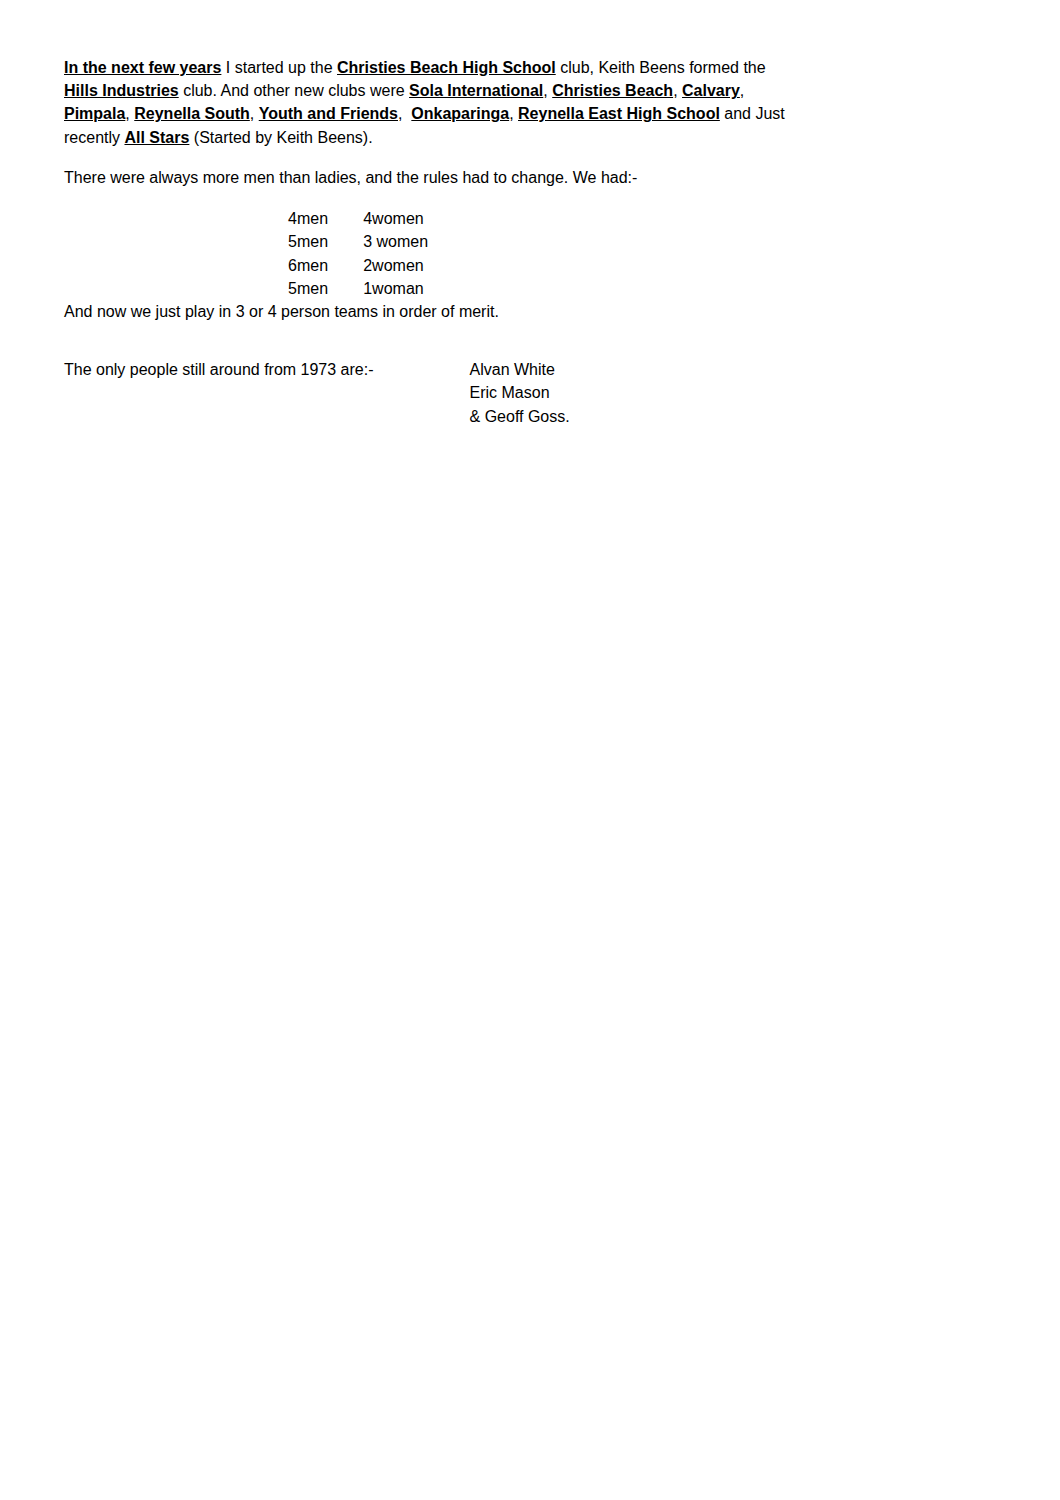In the next few years I started up the Christies Beach High School club, Keith Beens formed the Hills Industries club. And other new clubs were Sola International, Christies Beach, Calvary, Pimpala, Reynella South, Youth and Friends, Onkaparinga, Reynella East High School and Just recently All Stars (Started by Keith Beens).
There were always more men than ladies, and the rules had to change. We had:-
| 4men | 4women |
| 5men | 3 women |
| 6men | 2women |
| 5men | 1woman |
And now we just play in 3 or 4 person teams in order of merit.
| The only people still around from 1973 are:- | Alvan White |
| | Eric Mason |
| | & Geoff Goss. |